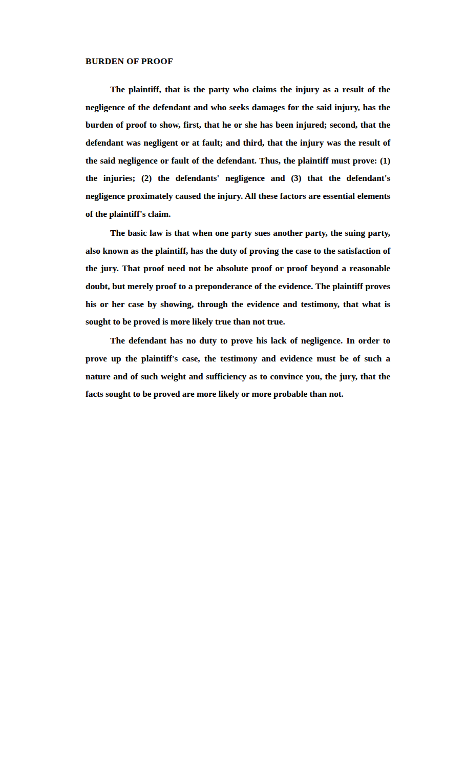Burden of Proof
The plaintiff, that is the party who claims the injury as a result of the negligence of the defendant and who seeks damages for the said injury, has the burden of proof to show, first, that he or she has been injured; second, that the defendant was negligent or at fault; and third, that the injury was the result of the said negligence or fault of the defendant. Thus, the plaintiff must prove: (1) the injuries; (2) the defendants' negligence and (3) that the defendant's negligence proximately caused the injury. All these factors are essential elements of the plaintiff's claim.
The basic law is that when one party sues another party, the suing party, also known as the plaintiff, has the duty of proving the case to the satisfaction of the jury. That proof need not be absolute proof or proof beyond a reasonable doubt, but merely proof to a preponderance of the evidence. The plaintiff proves his or her case by showing, through the evidence and testimony, that what is sought to be proved is more likely true than not true.
The defendant has no duty to prove his lack of negligence. In order to prove up the plaintiff's case, the testimony and evidence must be of such a nature and of such weight and sufficiency as to convince you, the jury, that the facts sought to be proved are more likely or more probable than not.